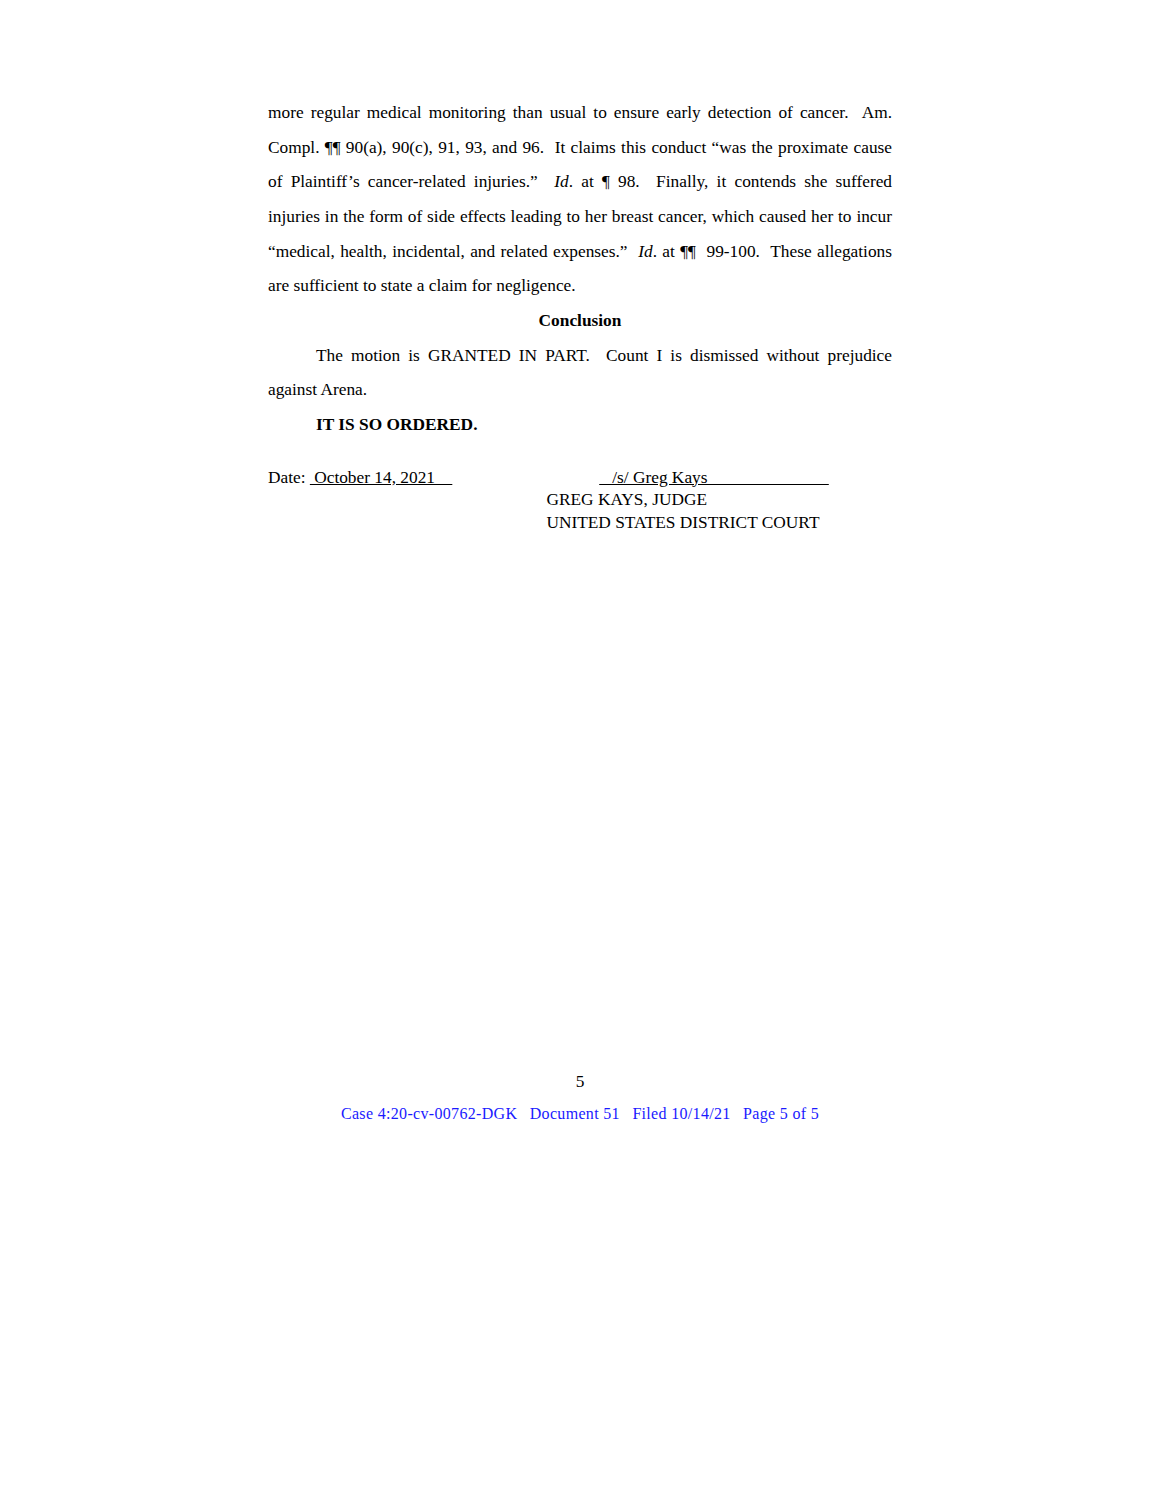more regular medical monitoring than usual to ensure early detection of cancer. Am. Compl. ¶¶ 90(a), 90(c), 91, 93, and 96. It claims this conduct “was the proximate cause of Plaintiff’s cancer-related injuries.” Id. at ¶ 98. Finally, it contends she suffered injuries in the form of side effects leading to her breast cancer, which caused her to incur “medical, health, incidental, and related expenses.” Id. at ¶¶ 99-100. These allegations are sufficient to state a claim for negligence.
Conclusion
The motion is GRANTED IN PART. Count I is dismissed without prejudice against Arena.
IT IS SO ORDERED.
Date: October 14, 2021
/s/ Greg Kays GREG KAYS, JUDGE UNITED STATES DISTRICT COURT
5
Case 4:20-cv-00762-DGK Document 51 Filed 10/14/21 Page 5 of 5